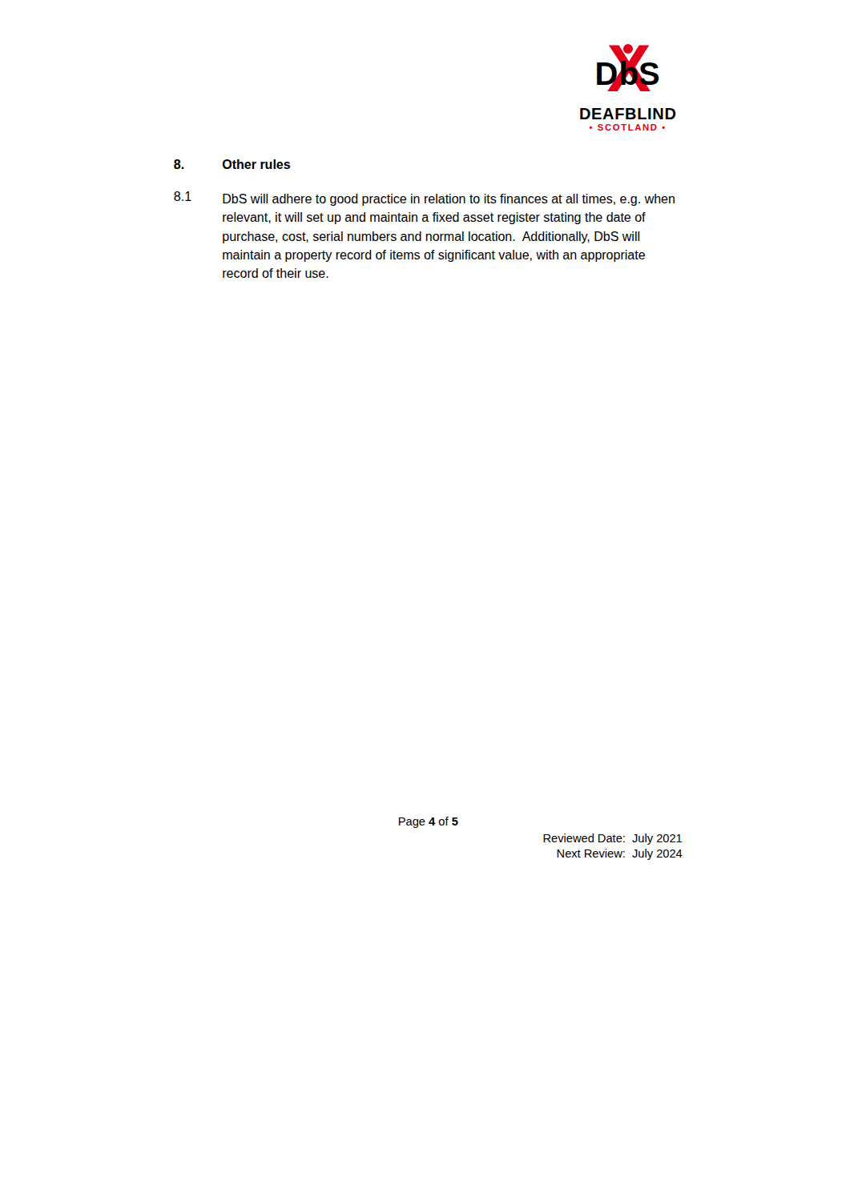X
Db S
DEAFBLIND
• SCOTLAND •
8. Other rules
8.1
DbS will adhere to good practice in relation to its finances at all times, e.g. when relevant, it will set up and maintain a fixed asset register stating the date of purchase, cost, serial numbers and normal location. Additionally, DbS will maintain a property record of items of significant value, with an appropriate record of their use.
Page 4 of 5
Reviewed Date: July 2021
Next Review: July 2024